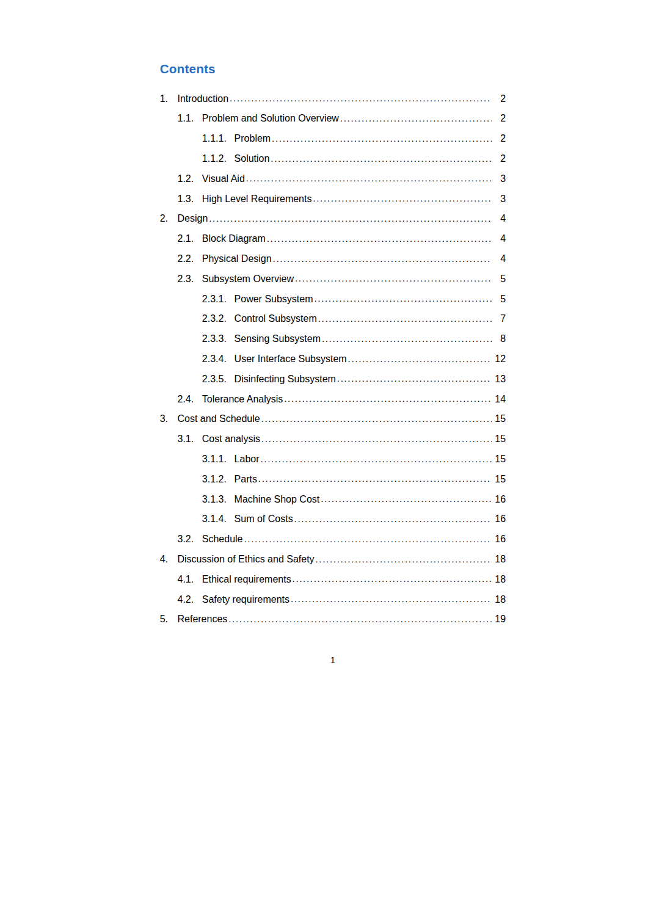Contents
1. Introduction 2
1.1. Problem and Solution Overview 2
1.1.1. Problem 2
1.1.2. Solution 2
1.2. Visual Aid 3
1.3. High Level Requirements 3
2. Design 4
2.1. Block Diagram 4
2.2. Physical Design 4
2.3. Subsystem Overview 5
2.3.1. Power Subsystem 5
2.3.2. Control Subsystem 7
2.3.3. Sensing Subsystem 8
2.3.4. User Interface Subsystem 12
2.3.5. Disinfecting Subsystem 13
2.4. Tolerance Analysis 14
3. Cost and Schedule 15
3.1. Cost analysis 15
3.1.1. Labor 15
3.1.2. Parts 15
3.1.3. Machine Shop Cost 16
3.1.4. Sum of Costs 16
3.2. Schedule 16
4. Discussion of Ethics and Safety 18
4.1. Ethical requirements 18
4.2. Safety requirements 18
5. References 19
1